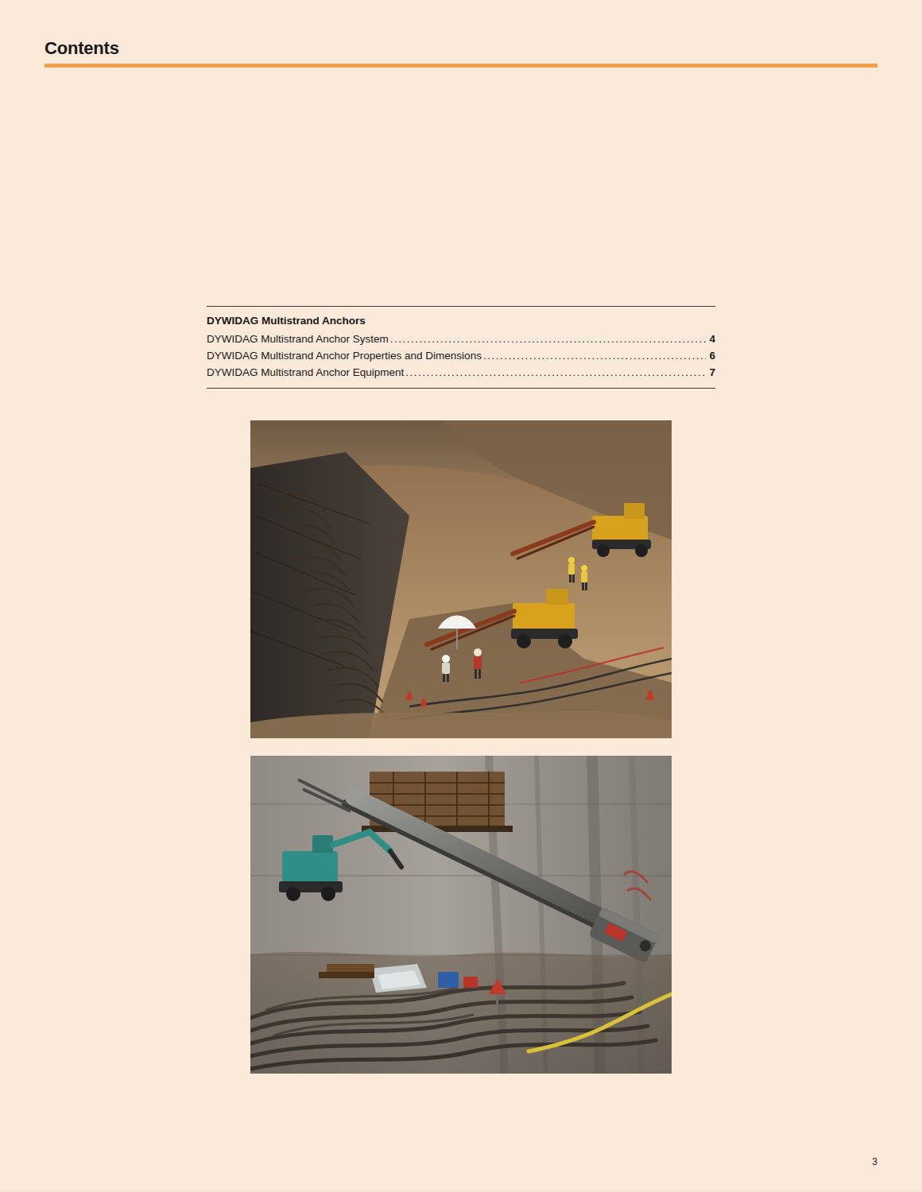Contents
DYWIDAG Multistrand Anchors
DYWIDAG Multistrand Anchor System ................................................................................. 4
DYWIDAG Multistrand Anchor Properties and Dimensions ................................................................................. 6
DYWIDAG Multistrand Anchor Equipment ................................................................................. 7
3